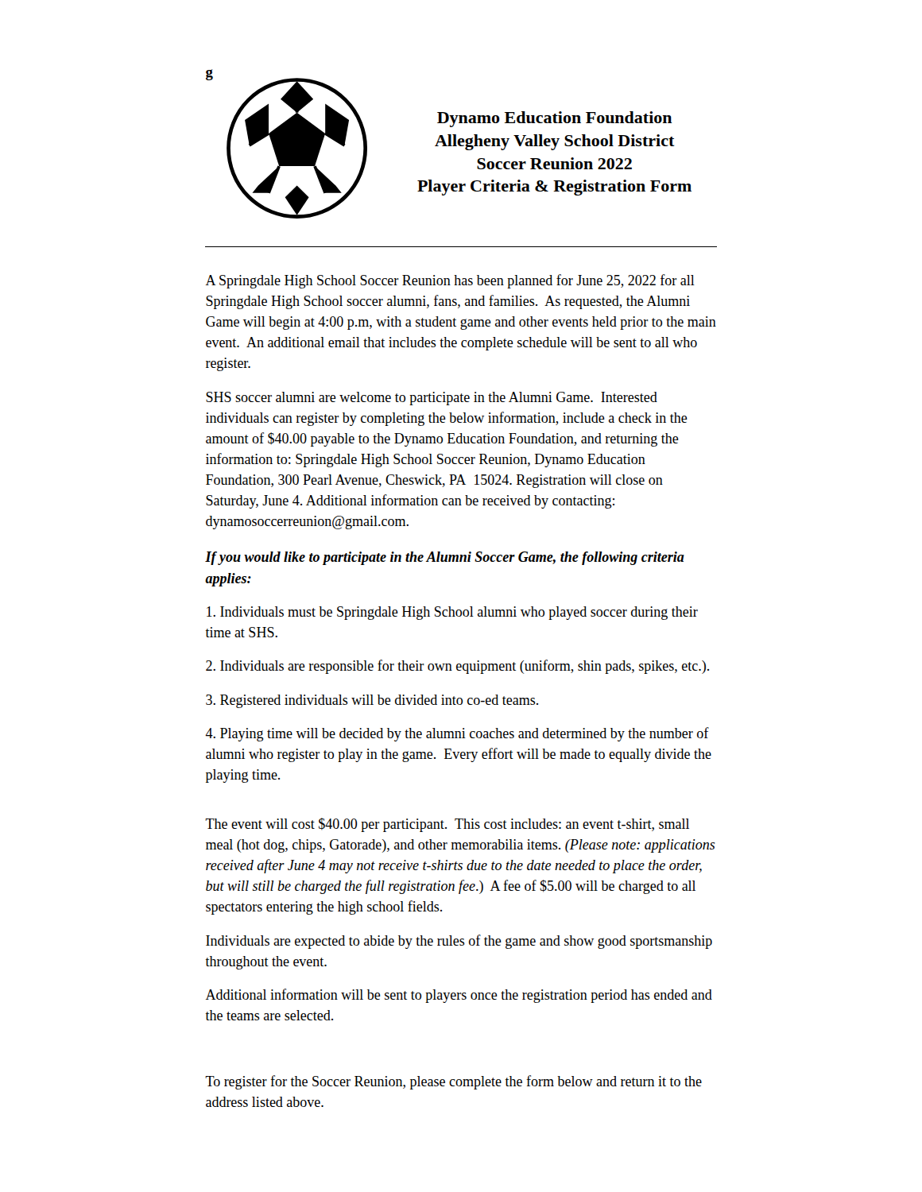g
Dynamo Education Foundation
Allegheny Valley School District
Soccer Reunion 2022
Player Criteria & Registration Form
A Springdale High School Soccer Reunion has been planned for June 25, 2022 for all Springdale High School soccer alumni, fans, and families. As requested, the Alumni Game will begin at 4:00 p.m, with a student game and other events held prior to the main event. An additional email that includes the complete schedule will be sent to all who register.
SHS soccer alumni are welcome to participate in the Alumni Game. Interested individuals can register by completing the below information, include a check in the amount of $40.00 payable to the Dynamo Education Foundation, and returning the information to: Springdale High School Soccer Reunion, Dynamo Education Foundation, 300 Pearl Avenue, Cheswick, PA 15024. Registration will close on Saturday, June 4. Additional information can be received by contacting: dynamosoccerreunion@gmail.com.
If you would like to participate in the Alumni Soccer Game, the following criteria applies:
1. Individuals must be Springdale High School alumni who played soccer during their time at SHS.
2. Individuals are responsible for their own equipment (uniform, shin pads, spikes, etc.).
3. Registered individuals will be divided into co-ed teams.
4. Playing time will be decided by the alumni coaches and determined by the number of alumni who register to play in the game. Every effort will be made to equally divide the playing time.
The event will cost $40.00 per participant. This cost includes: an event t-shirt, small meal (hot dog, chips, Gatorade), and other memorabilia items. (Please note: applications received after June 4 may not receive t-shirts due to the date needed to place the order, but will still be charged the full registration fee.) A fee of $5.00 will be charged to all spectators entering the high school fields.
Individuals are expected to abide by the rules of the game and show good sportsmanship throughout the event.
Additional information will be sent to players once the registration period has ended and the teams are selected.
To register for the Soccer Reunion, please complete the form below and return it to the address listed above.